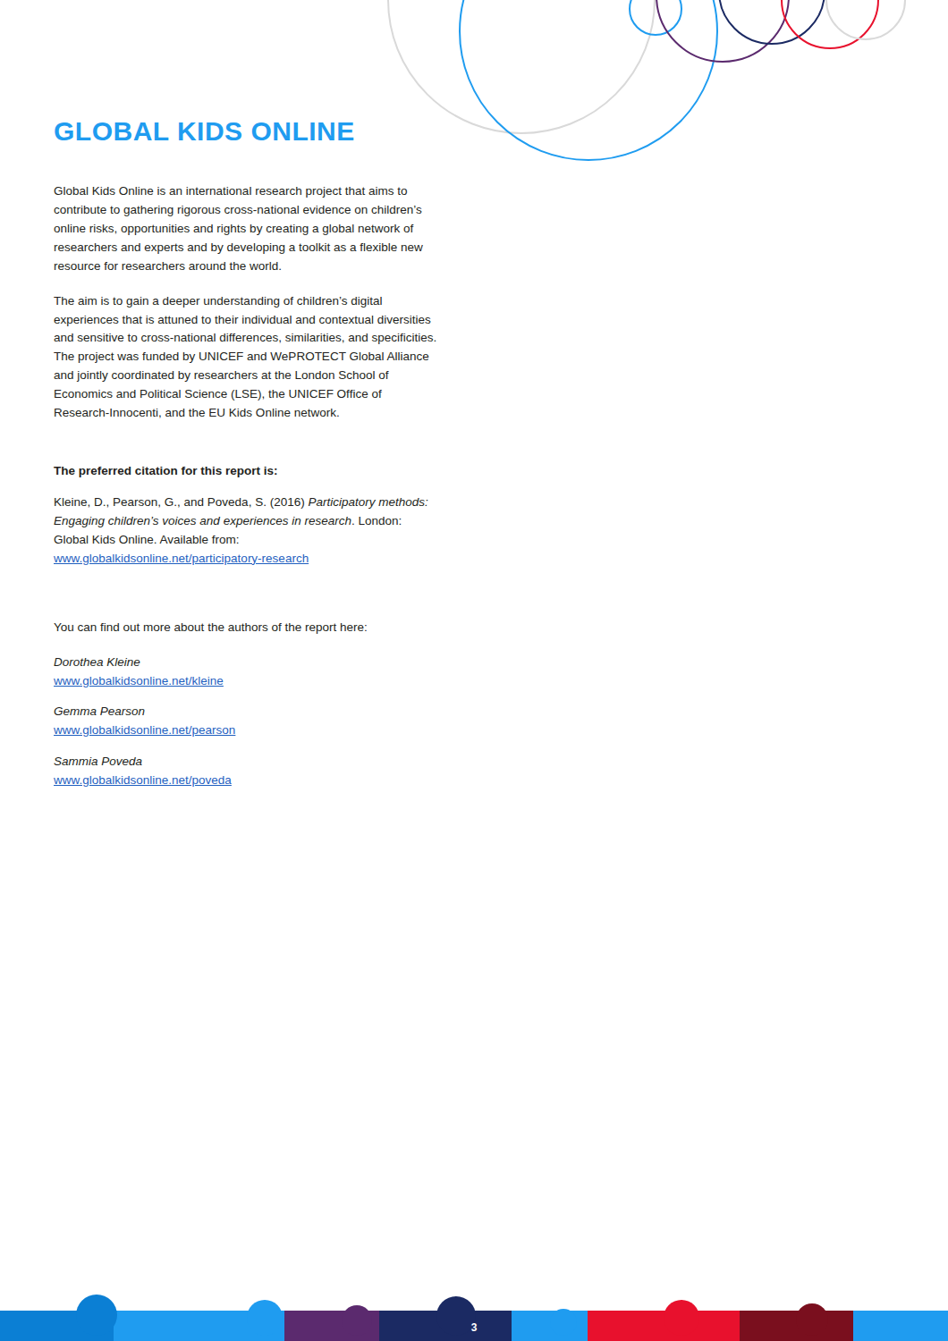GLOBAL KIDS ONLINE
Global Kids Online is an international research project that aims to contribute to gathering rigorous cross-national evidence on children’s online risks, opportunities and rights by creating a global network of researchers and experts and by developing a toolkit as a flexible new resource for researchers around the world.
The aim is to gain a deeper understanding of children’s digital experiences that is attuned to their individual and contextual diversities and sensitive to cross-national differences, similarities, and specificities. The project was funded by UNICEF and WePROTECT Global Alliance and jointly coordinated by researchers at the London School of Economics and Political Science (LSE), the UNICEF Office of Research-Innocenti, and the EU Kids Online network.
The preferred citation for this report is:
Kleine, D., Pearson, G., and Poveda, S. (2016) Participatory methods: Engaging children’s voices and experiences in research. London: Global Kids Online. Available from: www.globalkidsonline.net/participatory-research
You can find out more about the authors of the report here:
Dorothea Kleine www.globalkidsonline.net/kleine
Gemma Pearson www.globalkidsonline.net/pearson
Sammia Poveda www.globalkidsonline.net/poveda
3